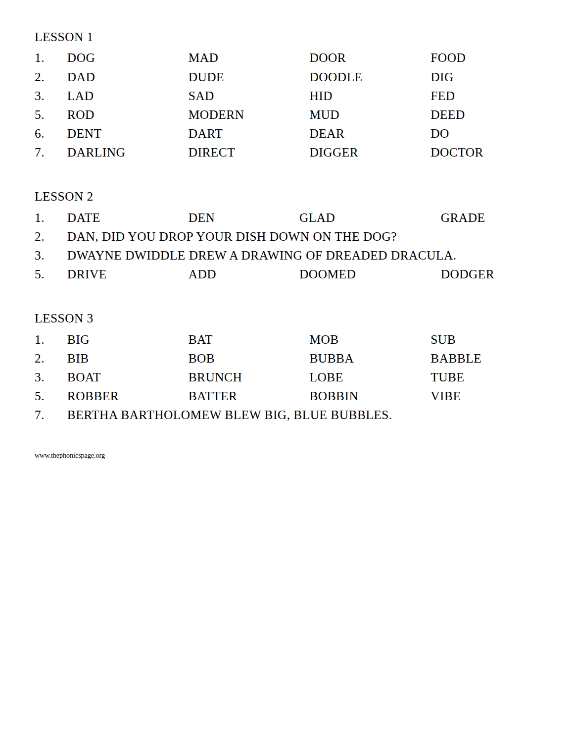LESSON 1
| 1. | DOG | MAD | DOOR | FOOD |
| 2. | DAD | DUDE | DOODLE | DIG |
| 3. | LAD | SAD | HID | FED |
| 5. | ROD | MODERN | MUD | DEED |
| 6. | DENT | DART | DEAR | DO |
| 7. | DARLING | DIRECT | DIGGER | DOCTOR |
LESSON 2
| 1. | DATE | DEN | GLAD | GRADE |
| 2. | DAN, DID YOU DROP YOUR DISH DOWN ON THE DOG? |
| 3. | DWAYNE DWIDDLE DREW A DRAWING OF DREADED DRACULA. |
| 5. | DRIVE | ADD | DOOMED | DODGER |
LESSON 3
| 1. | BIG | BAT | MOB | SUB |
| 2. | BIB | BOB | BUBBA | BABBLE |
| 3. | BOAT | BRUNCH | LOBE | TUBE |
| 5. | ROBBER | BATTER | BOBBIN | VIBE |
| 7. | BERTHA BARTHOLOMEW BLEW BIG, BLUE BUBBLES. |
www.thephonicspage.org